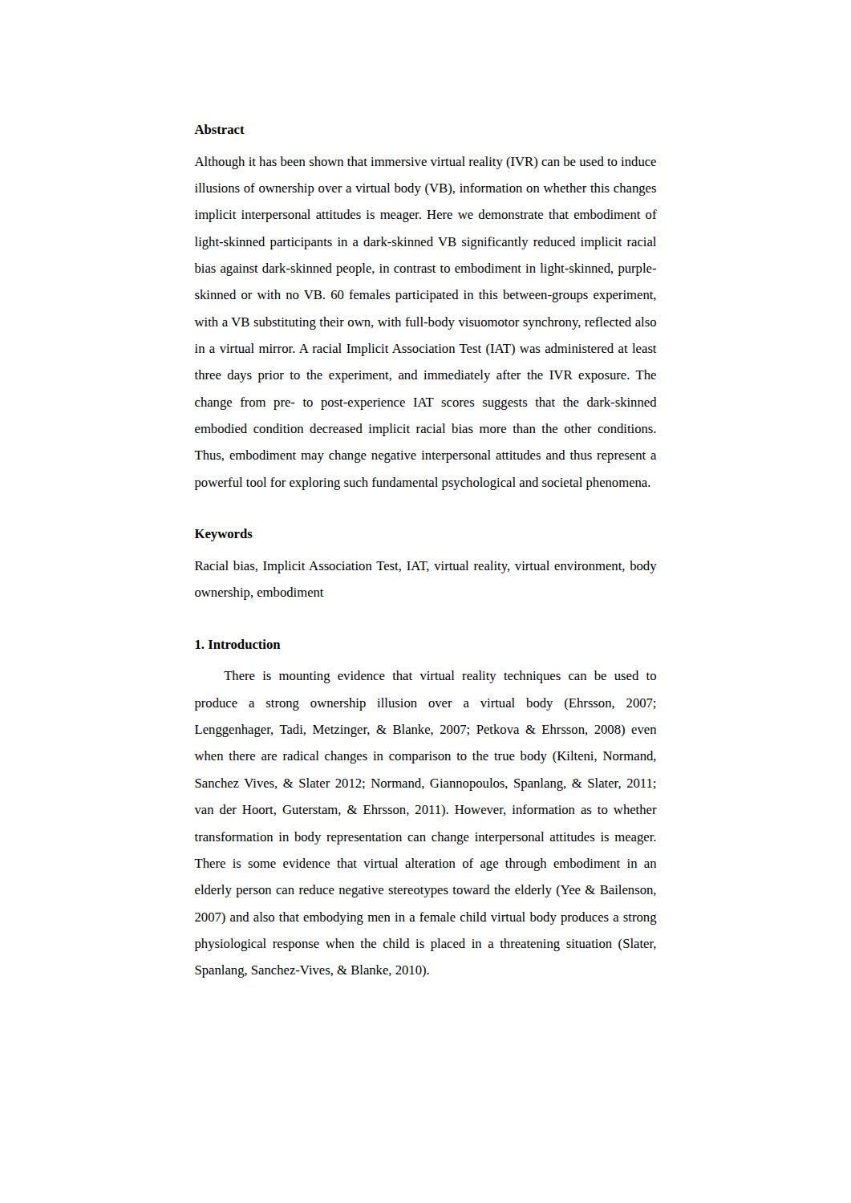Abstract
Although it has been shown that immersive virtual reality (IVR) can be used to induce illusions of ownership over a virtual body (VB), information on whether this changes implicit interpersonal attitudes is meager. Here we demonstrate that embodiment of light-skinned participants in a dark-skinned VB significantly reduced implicit racial bias against dark-skinned people, in contrast to embodiment in light-skinned, purple-skinned or with no VB. 60 females participated in this between-groups experiment, with a VB substituting their own, with full-body visuomotor synchrony, reflected also in a virtual mirror. A racial Implicit Association Test (IAT) was administered at least three days prior to the experiment, and immediately after the IVR exposure. The change from pre- to post-experience IAT scores suggests that the dark-skinned embodied condition decreased implicit racial bias more than the other conditions. Thus, embodiment may change negative interpersonal attitudes and thus represent a powerful tool for exploring such fundamental psychological and societal phenomena.
Keywords
Racial bias, Implicit Association Test, IAT, virtual reality, virtual environment, body ownership, embodiment
1. Introduction
There is mounting evidence that virtual reality techniques can be used to produce a strong ownership illusion over a virtual body (Ehrsson, 2007; Lenggenhager, Tadi, Metzinger, & Blanke, 2007; Petkova & Ehrsson, 2008) even when there are radical changes in comparison to the true body (Kilteni, Normand, Sanchez Vives, & Slater 2012; Normand, Giannopoulos, Spanlang, & Slater, 2011; van der Hoort, Guterstam, & Ehrsson, 2011). However, information as to whether transformation in body representation can change interpersonal attitudes is meager. There is some evidence that virtual alteration of age through embodiment in an elderly person can reduce negative stereotypes toward the elderly (Yee & Bailenson, 2007) and also that embodying men in a female child virtual body produces a strong physiological response when the child is placed in a threatening situation (Slater, Spanlang, Sanchez-Vives, & Blanke, 2010).